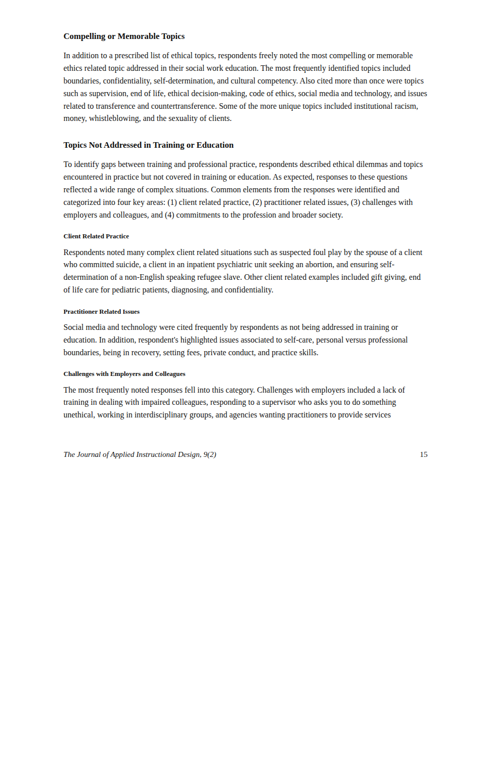Compelling or Memorable Topics
In addition to a prescribed list of ethical topics, respondents freely noted the most compelling or memorable ethics related topic addressed in their social work education. The most frequently identified topics included boundaries, confidentiality, self-determination, and cultural competency. Also cited more than once were topics such as supervision, end of life, ethical decision-making, code of ethics, social media and technology, and issues related to transference and countertransference. Some of the more unique topics included institutional racism, money, whistleblowing, and the sexuality of clients.
Topics Not Addressed in Training or Education
To identify gaps between training and professional practice, respondents described ethical dilemmas and topics encountered in practice but not covered in training or education. As expected, responses to these questions reflected a wide range of complex situations. Common elements from the responses were identified and categorized into four key areas: (1) client related practice, (2) practitioner related issues, (3) challenges with employers and colleagues, and (4) commitments to the profession and broader society.
Client Related Practice
Respondents noted many complex client related situations such as suspected foul play by the spouse of a client who committed suicide, a client in an inpatient psychiatric unit seeking an abortion, and ensuring self-determination of a non-English speaking refugee slave. Other client related examples included gift giving, end of life care for pediatric patients, diagnosing, and confidentiality.
Practitioner Related Issues
Social media and technology were cited frequently by respondents as not being addressed in training or education. In addition, respondent's highlighted issues associated to self-care, personal versus professional boundaries, being in recovery, setting fees, private conduct, and practice skills.
Challenges with Employers and Colleagues
The most frequently noted responses fell into this category. Challenges with employers included a lack of training in dealing with impaired colleagues, responding to a supervisor who asks you to do something unethical, working in interdisciplinary groups, and agencies wanting practitioners to provide services
The Journal of Applied Instructional Design, 9(2) 15